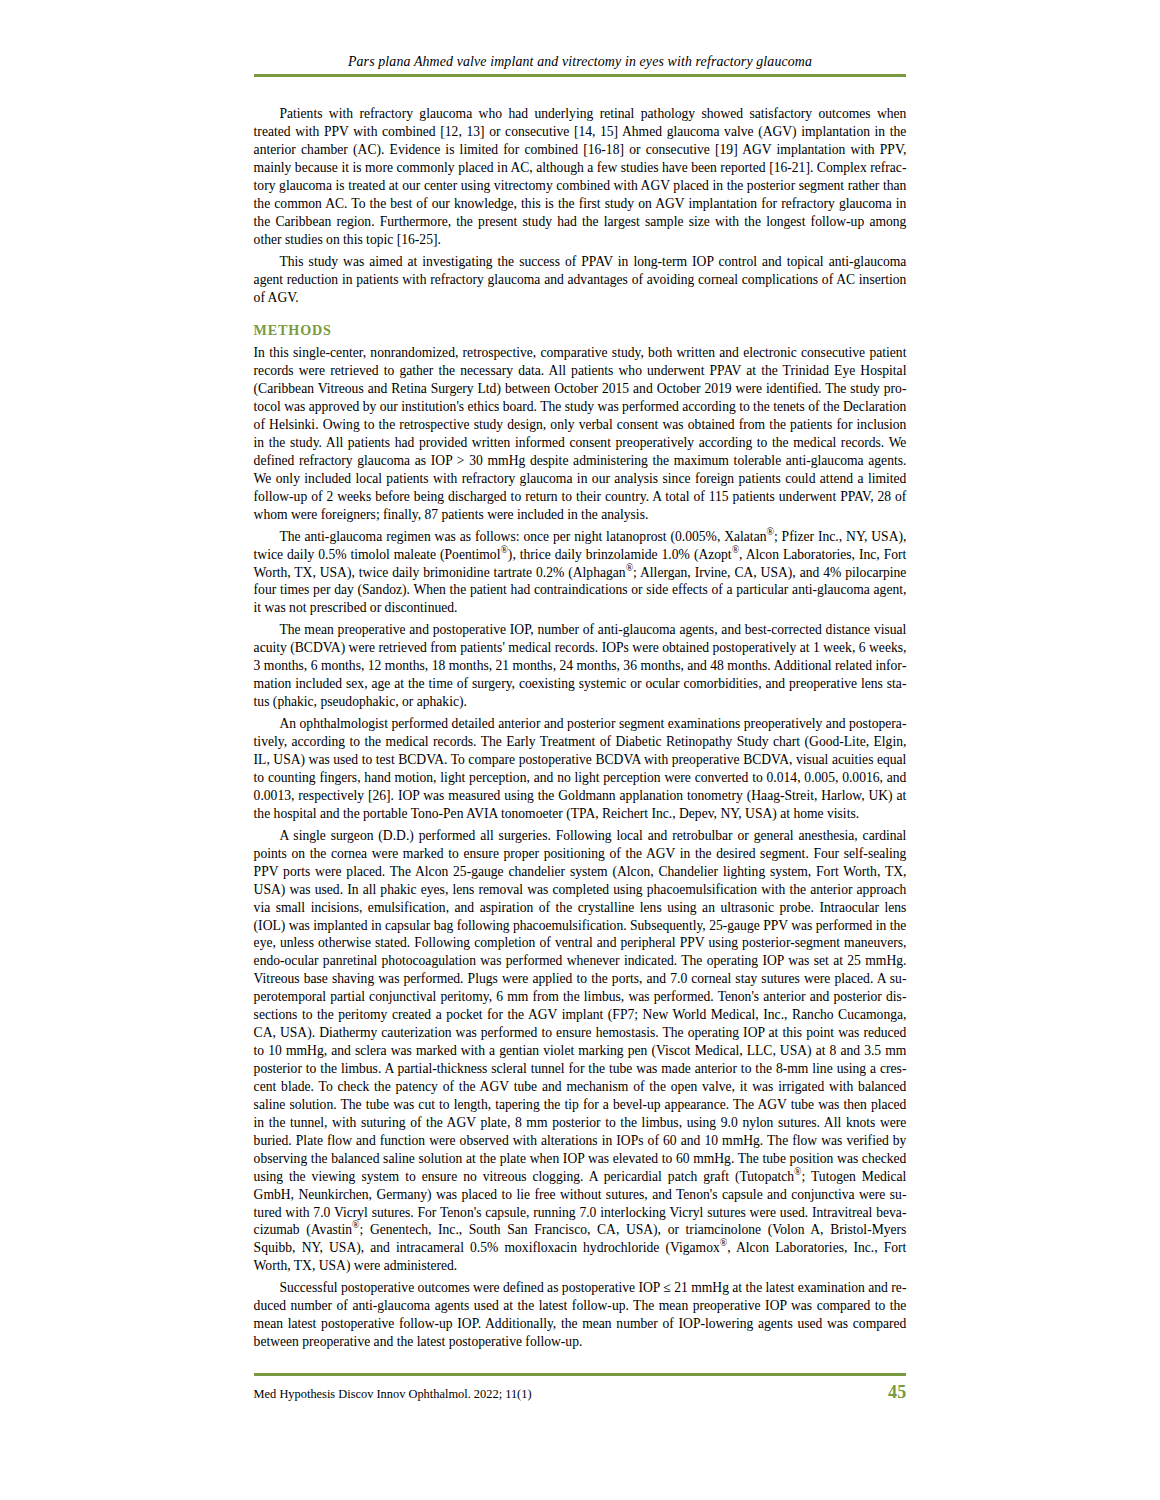Pars plana Ahmed valve implant and vitrectomy in eyes with refractory glaucoma
Patients with refractory glaucoma who had underlying retinal pathology showed satisfactory outcomes when treated with PPV with combined [12, 13] or consecutive [14, 15] Ahmed glaucoma valve (AGV) implantation in the anterior chamber (AC). Evidence is limited for combined [16-18] or consecutive [19] AGV implantation with PPV, mainly because it is more commonly placed in AC, although a few studies have been reported [16-21]. Complex refractory glaucoma is treated at our center using vitrectomy combined with AGV placed in the posterior segment rather than the common AC. To the best of our knowledge, this is the first study on AGV implantation for refractory glaucoma in the Caribbean region. Furthermore, the present study had the largest sample size with the longest follow-up among other studies on this topic [16-25].
This study was aimed at investigating the success of PPAV in long-term IOP control and topical anti-glaucoma agent reduction in patients with refractory glaucoma and advantages of avoiding corneal complications of AC insertion of AGV.
Methods
In this single-center, nonrandomized, retrospective, comparative study, both written and electronic consecutive patient records were retrieved to gather the necessary data. All patients who underwent PPAV at the Trinidad Eye Hospital (Caribbean Vitreous and Retina Surgery Ltd) between October 2015 and October 2019 were identified. The study protocol was approved by our institution's ethics board. The study was performed according to the tenets of the Declaration of Helsinki. Owing to the retrospective study design, only verbal consent was obtained from the patients for inclusion in the study. All patients had provided written informed consent preoperatively according to the medical records. We defined refractory glaucoma as IOP > 30 mmHg despite administering the maximum tolerable anti-glaucoma agents. We only included local patients with refractory glaucoma in our analysis since foreign patients could attend a limited follow-up of 2 weeks before being discharged to return to their country. A total of 115 patients underwent PPAV, 28 of whom were foreigners; finally, 87 patients were included in the analysis.
The anti-glaucoma regimen was as follows: once per night latanoprost (0.005%, Xalatan®; Pfizer Inc., NY, USA), twice daily 0.5% timolol maleate (Poentimol®), thrice daily brinzolamide 1.0% (Azopt®, Alcon Laboratories, Inc, Fort Worth, TX, USA), twice daily brimonidine tartrate 0.2% (Alphagan®; Allergan, Irvine, CA, USA), and 4% pilocarpine four times per day (Sandoz). When the patient had contraindications or side effects of a particular anti-glaucoma agent, it was not prescribed or discontinued.
The mean preoperative and postoperative IOP, number of anti-glaucoma agents, and best-corrected distance visual acuity (BCDVA) were retrieved from patients' medical records. IOPs were obtained postoperatively at 1 week, 6 weeks, 3 months, 6 months, 12 months, 18 months, 21 months, 24 months, 36 months, and 48 months. Additional related information included sex, age at the time of surgery, coexisting systemic or ocular comorbidities, and preoperative lens status (phakic, pseudophakic, or aphakic).
An ophthalmologist performed detailed anterior and posterior segment examinations preoperatively and postoperatively, according to the medical records. The Early Treatment of Diabetic Retinopathy Study chart (Good-Lite, Elgin, IL, USA) was used to test BCDVA. To compare postoperative BCDVA with preoperative BCDVA, visual acuities equal to counting fingers, hand motion, light perception, and no light perception were converted to 0.014, 0.005, 0.0016, and 0.0013, respectively [26]. IOP was measured using the Goldmann applanation tonometry (Haag-Streit, Harlow, UK) at the hospital and the portable Tono-Pen AVIA tonomoeter (TPA, Reichert Inc., Depev, NY, USA) at home visits.
A single surgeon (D.D.) performed all surgeries. Following local and retrobulbar or general anesthesia, cardinal points on the cornea were marked to ensure proper positioning of the AGV in the desired segment. Four self-sealing PPV ports were placed. The Alcon 25-gauge chandelier system (Alcon, Chandelier lighting system, Fort Worth, TX, USA) was used. In all phakic eyes, lens removal was completed using phacoemulsification with the anterior approach via small incisions, emulsification, and aspiration of the crystalline lens using an ultrasonic probe. Intraocular lens (IOL) was implanted in capsular bag following phacoemulsification. Subsequently, 25-gauge PPV was performed in the eye, unless otherwise stated. Following completion of ventral and peripheral PPV using posterior-segment maneuvers, endo-ocular panretinal photocoagulation was performed whenever indicated. The operating IOP was set at 25 mmHg. Vitreous base shaving was performed. Plugs were applied to the ports, and 7.0 corneal stay sutures were placed. A superotemporal partial conjunctival peritomy, 6 mm from the limbus, was performed. Tenon's anterior and posterior dissections to the peritomy created a pocket for the AGV implant (FP7; New World Medical, Inc., Rancho Cucamonga, CA, USA). Diathermy cauterization was performed to ensure hemostasis. The operating IOP at this point was reduced to 10 mmHg, and sclera was marked with a gentian violet marking pen (Viscot Medical, LLC, USA) at 8 and 3.5 mm posterior to the limbus. A partial-thickness scleral tunnel for the tube was made anterior to the 8-mm line using a crescent blade. To check the patency of the AGV tube and mechanism of the open valve, it was irrigated with balanced saline solution. The tube was cut to length, tapering the tip for a bevel-up appearance. The AGV tube was then placed in the tunnel, with suturing of the AGV plate, 8 mm posterior to the limbus, using 9.0 nylon sutures. All knots were buried. Plate flow and function were observed with alterations in IOPs of 60 and 10 mmHg. The flow was verified by observing the balanced saline solution at the plate when IOP was elevated to 60 mmHg. The tube position was checked using the viewing system to ensure no vitreous clogging. A pericardial patch graft (Tutopatch®; Tutogen Medical GmbH, Neunkirchen, Germany) was placed to lie free without sutures, and Tenon's capsule and conjunctiva were sutured with 7.0 Vicryl sutures. For Tenon's capsule, running 7.0 interlocking Vicryl sutures were used. Intravitreal bevacizumab (Avastin®; Genentech, Inc., South San Francisco, CA, USA), or triamcinolone (Volon A, Bristol-Myers Squibb, NY, USA), and intracameral 0.5% moxifloxacin hydrochloride (Vigamox®, Alcon Laboratories, Inc., Fort Worth, TX, USA) were administered.
Successful postoperative outcomes were defined as postoperative IOP ≤ 21 mmHg at the latest examination and reduced number of anti-glaucoma agents used at the latest follow-up. The mean preoperative IOP was compared to the mean latest postoperative follow-up IOP. Additionally, the mean number of IOP-lowering agents used was compared between preoperative and the latest postoperative follow-up.
Med Hypothesis Discov Innov Ophthalmol. 2022; 11(1) 45